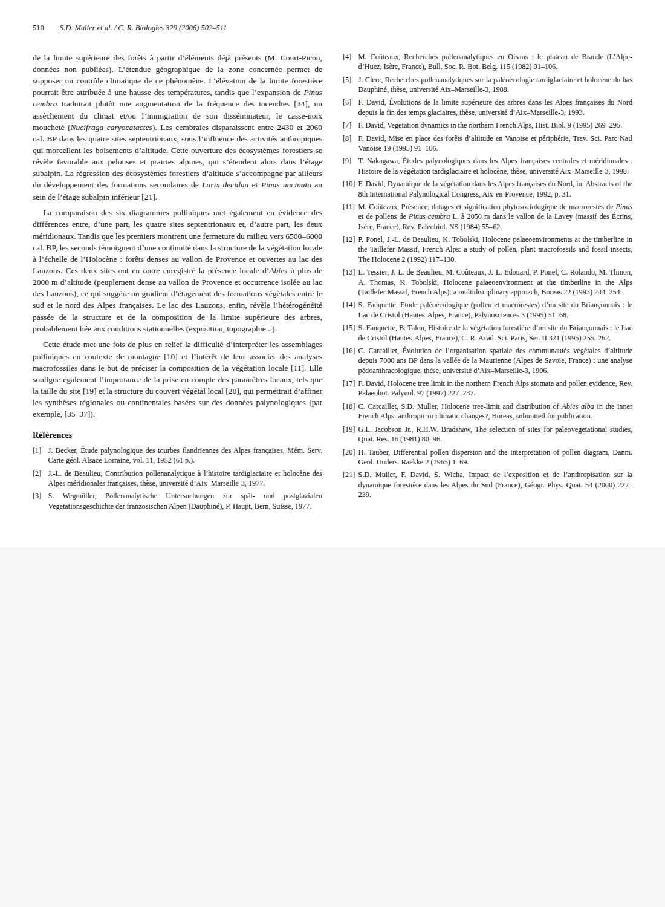510 S.D. Muller et al. / C. R. Biologies 329 (2006) 502–511
de la limite supérieure des forêts à partir d’éléments déjà présents (M. Court-Picon, données non publiées). L’étendue géographique de la zone concernée permet de supposer un contrôle climatique de ce phénomène. L’élévation de la limite forestière pourrait être attribuée à une hausse des températures, tandis que l’expansion de Pinus cembra traduirait plutôt une augmentation de la fréquence des incendies [34], un assèchement du climat et/ou l’immigration de son disséminateur, le casse-noix moucheté (Nucifraga caryocatactes). Les cembraies disparaissent entre 2430 et 2060 cal. BP dans les quatre sites septentrionaux, sous l’influence des activités anthropiques qui morcellent les boisements d’altitude. Cette ouverture des écosystèmes forestiers se révèle favorable aux pelouses et prairies alpines, qui s’étendent alors dans l’étage subalpin. La régression des écosystèmes forestiers d’altitude s’accompagne par ailleurs du développement des formations secondaires de Larix decidua et Pinus uncinata au sein de l’étage subalpin inférieur [21].
La comparaison des six diagrammes polliniques met également en évidence des différences entre, d’une part, les quatre sites septentrionaux et, d’autre part, les deux méridionaux. Tandis que les premiers montrent une fermeture du milieu vers 6500–6000 cal. BP, les seconds témoignent d’une continuité dans la structure de la végétation locale à l’échelle de l’Holocène : forêts denses au vallon de Provence et ouvertes au lac des Lauzons. Ces deux sites ont en outre enregistré la présence locale d’Abies à plus de 2000 m d’altitude (peuplement dense au vallon de Provence et occurrence isolée au lac des Lauzons), ce qui suggère un gradient d’étagement des formations végétales entre le sud et le nord des Alpes françaises. Le lac des Lauzons, enfin, révèle l’hétérogénéité passée de la structure et de la composition de la limite supérieure des arbres, probablement liée aux conditions stationnelles (exposition, topographie...).
Cette étude met une fois de plus en relief la difficulté d’interpréter les assemblages polliniques en contexte de montagne [10] et l’intérêt de leur associer des analyses macrofossiles dans le but de préciser la composition de la végétation locale [11]. Elle souligne également l’importance de la prise en compte des paramètres locaux, tels que la taille du site [19] et la structure du couvert végétal local [20], qui permettrait d’affiner les synthèses régionales ou continentales basées sur des données palynologiques (par exemple, [35–37]).
Références
[1] J. Becker, Étude palynologique des tourbes flandriennes des Alpes françaises, Mém. Serv. Carte géol. Alsace Lorraine, vol. 11, 1952 (61 p.).
[2] J.-L. de Beaulieu, Contribution pollenanalytique à l’histoire tardiglaciaire et holocène des Alpes méridionales françaises, thèse, université d’Aix–Marseille-3, 1977.
[3] S. Wegmüller, Pollenanalytische Untersuchungen zur spät- und postglazialen Vegetationsgeschichte der französischen Alpen (Dauphiné), P. Haupt, Bern, Suisse, 1977.
[4] M. Coûteaux, Recherches pollenanalytiques en Oisans : le plateau de Brande (L’Alpe-d’Huez, Isère, France), Bull. Soc. R. Bot. Belg. 115 (1982) 91–106.
[5] J. Clerc, Recherches pollenanalytiques sur la paléoécologie tardiglaciaire et holocène du bas Dauphiné, thèse, université Aix–Marseille-3, 1988.
[6] F. David, Évolutions de la limite supérieure des arbres dans les Alpes françaises du Nord depuis la fin des temps glaciaires, thèse, université d’Aix–Marseille-3, 1993.
[7] F. David, Vegetation dynamics in the northern French Alps, Hist. Biol. 9 (1995) 269–295.
[8] F. David, Mise en place des forêts d’altitude en Vanoise et périphérie, Trav. Sci. Parc Natl Vanoise 19 (1995) 91–106.
[9] T. Nakagawa, Études palynologiques dans les Alpes françaises centrales et méridionales : Histoire de la végétation tardiglaciaire et holocène, thèse, université Aix–Marseille-3, 1998.
[10] F. David, Dynamique de la végétation dans les Alpes françaises du Nord, in: Abstracts of the 8th International Palynological Congress, Aix-en-Provence, 1992, p. 31.
[11] M. Coûteaux, Présence, datages et signification phytosociologique de macrorestes de Pinus et de pollens de Pinus cembra L. à 2050 m dans le vallon de la Lavey (massif des Écrins, Isère, France), Rev. Paleobiol. NS (1984) 55–62.
[12] P. Ponel, J.-L. de Beaulieu, K. Tobolski, Holocene palaeoenvironments at the timberline in the Taillefer Massif, French Alps: a study of pollen, plant macrofossils and fossil insects, The Holocene 2 (1992) 117–130.
[13] L. Tessier, J.-L. de Beaulieu, M. Coûteaux, J.-L. Edouard, P. Ponel, C. Rolando, M. Thinon, A. Thomas, K. Tobolski, Holocene palaeoenvironment at the timberline in the Alps (Taillefer Massif, French Alps): a multidisciplinary approach, Boreas 22 (1993) 244–254.
[14] S. Fauquette, Etude paléoécologique (pollen et macrorestes) d’un site du Briançonnais : le Lac de Cristol (Hautes-Alpes, France), Palynosciences 3 (1995) 51–68.
[15] S. Fauquette, B. Talon, Histoire de la végétation forestière d’un site du Briançonnais : le Lac de Cristol (Hautes-Alpes, France), C. R. Acad. Sci. Paris, Ser. II 321 (1995) 255–262.
[16] C. Carcaillet, Évolution de l’organisation spatiale des communautés végétales d’altitude depuis 7000 ans BP dans la vallée de la Maurienne (Alpes de Savoie, France) : une analyse pédoanthracologique, thèse, université d’Aix–Marseille-3, 1996.
[17] F. David, Holocene tree limit in the northern French Alps stomata and pollen evidence, Rev. Palaeobot. Palynol. 97 (1997) 227–237.
[18] C. Carcaillet, S.D. Muller, Holocene tree-limit and distribution of Abies alba in the inner French Alps: anthropic or climatic changes?, Boreas, submitted for publication.
[19] G.L. Jacobson Jr., R.H.W. Bradshaw, The selection of sites for paleovegetational studies, Quat. Res. 16 (1981) 80–96.
[20] H. Tauber, Differential pollen dispersion and the interpretation of pollen diagram, Danm. Geol. Unders. Raekke 2 (1965) 1–69.
[21] S.D. Muller, F. David, S. Wicha, Impact de l’exposition et de l’anthropisation sur la dynamique forestière dans les Alpes du Sud (France), Géogr. Phys. Quat. 54 (2000) 227–239.